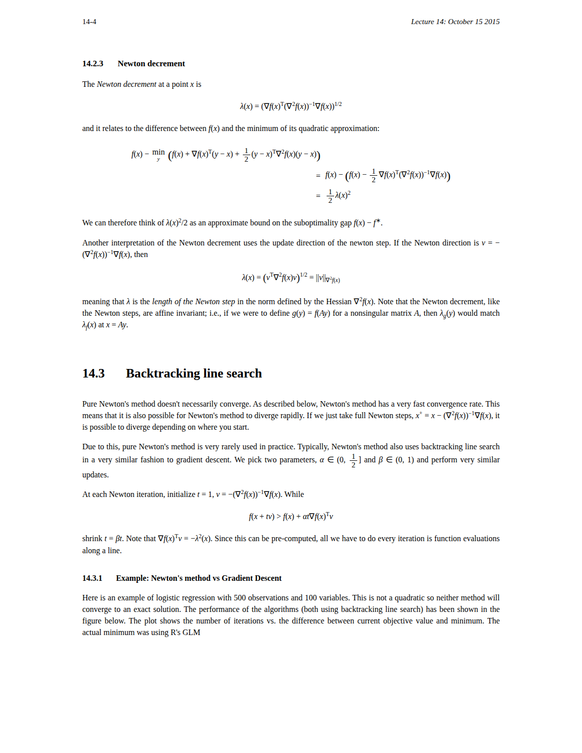14-4 Lecture 14: October 15 2015
14.2.3 Newton decrement
The Newton decrement at a point x is
λ(x) = (∇f(x)T(∇2f(x))−1∇f(x))1/2
and it relates to the difference between f(x) and the minimum of its quadratic approximation:
| f ( x ) − min y ( f ( x ) + ∇ f ( x ) T ( y − x ) + 1 2 ( y − x ) T ∇ 2 f ( x )( y − x ) ) | |
| = | f ( x ) − ( f ( x ) − 1 2 ∇ f ( x ) T (∇ 2 f ( x )) −1 ∇ f ( x ) ) |
| = | 1 2 λ ( x ) 2 |
We can therefore think of λ(x)2/2 as an approximate bound on the suboptimality gap f(x) − f∗.
Another interpretation of the Newton decrement uses the update direction of the newton step. If the Newton direction is v = −(∇2f(x))−1∇f(x), then
λ(x) = (vT∇2f(x)v)1/2 = ||v||∇2f(x)
meaning that λ is the length of the Newton step in the norm defined by the Hessian ∇2f(x). Note that the Newton decrement, like the Newton steps, are affine invariant; i.e., if we were to define g(y) = f(Ay) for a nonsingular matrix A, then λg(y) would match λf(x) at x = Ay.
14.3 Backtracking line search
Pure Newton's method doesn't necessarily converge. As described below, Newton's method has a very fast convergence rate. This means that it is also possible for Newton's method to diverge rapidly. If we just take full Newton steps, x+ = x − (∇2f(x))−1∇f(x), it is possible to diverge depending on where you start.
Due to this, pure Newton's method is very rarely used in practice. Typically, Newton's method also uses backtracking line search in a very similar fashion to gradient descent. We pick two parameters, α ∈ (0, 12] and β ∈ (0, 1) and perform very similar updates.
At each Newton iteration, initialize t = 1, v = −(∇2f(x))−1∇f(x). While
f(x + tv) > f(x) + αt∇f(x)Tv
shrink t = βt. Note that ∇f(x)Tv = −λ2(x). Since this can be pre-computed, all we have to do every iteration is function evaluations along a line.
14.3.1 Example: Newton's method vs Gradient Descent
Here is an example of logistic regression with 500 observations and 100 variables. This is not a quadratic so neither method will converge to an exact solution. The performance of the algorithms (both using backtracking line search) has been shown in the figure below. The plot shows the number of iterations vs. the difference between current objective value and minimum. The actual minimum was using R's GLM